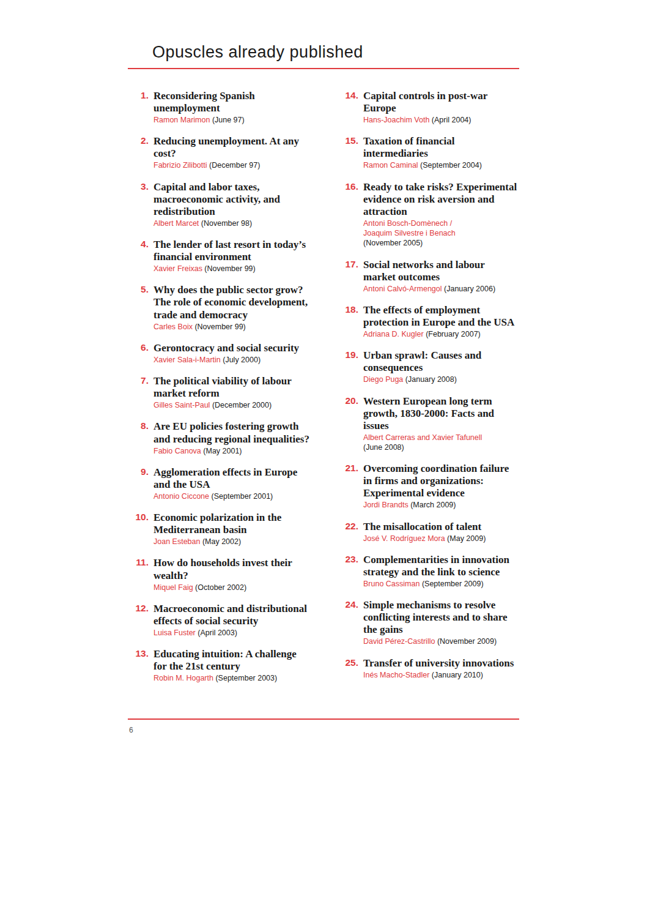Opuscles already published
1. Reconsidering Spanish unemployment Ramon Marimon (June 97)
2. Reducing unemployment. At any cost? Fabrizio Zilibotti (December 97)
3. Capital and labor taxes, macroeconomic activity, and redistribution Albert Marcet (November 98)
4. The lender of last resort in today’s financial environment Xavier Freixas (November 99)
5. Why does the public sector grow? The role of economic development, trade and democracy Carles Boix (November 99)
6. Gerontocracy and social security Xavier Sala-i-Martin (July 2000)
7. The political viability of labour market reform Gilles Saint-Paul (December 2000)
8. Are EU policies fostering growth and reducing regional inequalities? Fabio Canova (May 2001)
9. Agglomeration effects in Europe and the USA Antonio Ciccone (September 2001)
10. Economic polarization in the Mediterranean basin Joan Esteban (May 2002)
11. How do households invest their wealth? Miquel Faig (October 2002)
12. Macroeconomic and distributional effects of social security Luisa Fuster (April 2003)
13. Educating intuition: A challenge for the 21st century Robin M. Hogarth (September 2003)
14. Capital controls in post-war Europe Hans-Joachim Voth (April 2004)
15. Taxation of financial intermediaries Ramon Caminal (September 2004)
16. Ready to take risks? Experimental evidence on risk aversion and attraction Antoni Bosch-Domènech /
Joaquim Silvestre i Benach
(November 2005)
17. Social networks and labour market outcomes Antoni Calvó-Armengol (January 2006)
18. The effects of employment protection in Europe and the USA Adriana D. Kugler (February 2007)
19. Urban sprawl: Causes and consequences Diego Puga (January 2008)
20. Western European long term growth, 1830-2000: Facts and issues Albert Carreras and Xavier Tafunell
(June 2008)
21. Overcoming coordination failure in firms and organizations: Experimental evidence Jordi Brandts (March 2009)
22. The misallocation of talent José V. Rodríguez Mora (May 2009)
23. Complementarities in innovation strategy and the link to science Bruno Cassiman (September 2009)
24. Simple mechanisms to resolve conflicting interests and to share the gains David Pérez-Castrillo (November 2009)
25. Transfer of university innovations Inés Macho-Stadler (January 2010)
6